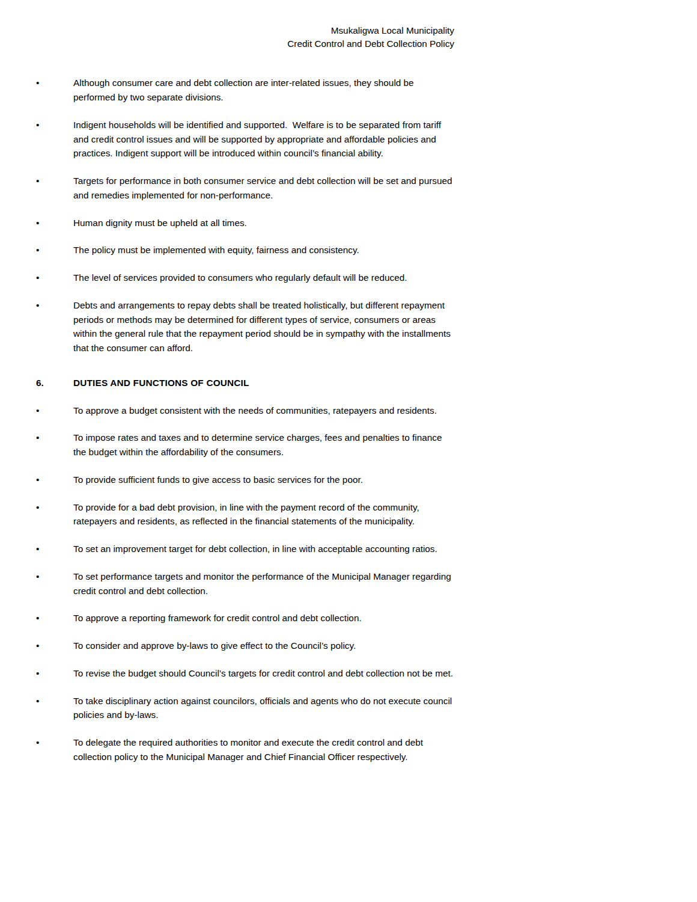Msukaligwa Local Municipality
Credit Control and Debt Collection Policy
Although consumer care and debt collection are inter-related issues, they should be performed by two separate divisions.
Indigent households will be identified and supported. Welfare is to be separated from tariff and credit control issues and will be supported by appropriate and affordable policies and practices. Indigent support will be introduced within council’s financial ability.
Targets for performance in both consumer service and debt collection will be set and pursued and remedies implemented for non-performance.
Human dignity must be upheld at all times.
The policy must be implemented with equity, fairness and consistency.
The level of services provided to consumers who regularly default will be reduced.
Debts and arrangements to repay debts shall be treated holistically, but different repayment periods or methods may be determined for different types of service, consumers or areas within the general rule that the repayment period should be in sympathy with the installments that the consumer can afford.
6. DUTIES AND FUNCTIONS OF COUNCIL
To approve a budget consistent with the needs of communities, ratepayers and residents.
To impose rates and taxes and to determine service charges, fees and penalties to finance the budget within the affordability of the consumers.
To provide sufficient funds to give access to basic services for the poor.
To provide for a bad debt provision, in line with the payment record of the community, ratepayers and residents, as reflected in the financial statements of the municipality.
To set an improvement target for debt collection, in line with acceptable accounting ratios.
To set performance targets and monitor the performance of the Municipal Manager regarding credit control and debt collection.
To approve a reporting framework for credit control and debt collection.
To consider and approve by-laws to give effect to the Council’s policy.
To revise the budget should Council’s targets for credit control and debt collection not be met.
To take disciplinary action against councilors, officials and agents who do not execute council policies and by-laws.
To delegate the required authorities to monitor and execute the credit control and debt collection policy to the Municipal Manager and Chief Financial Officer respectively.